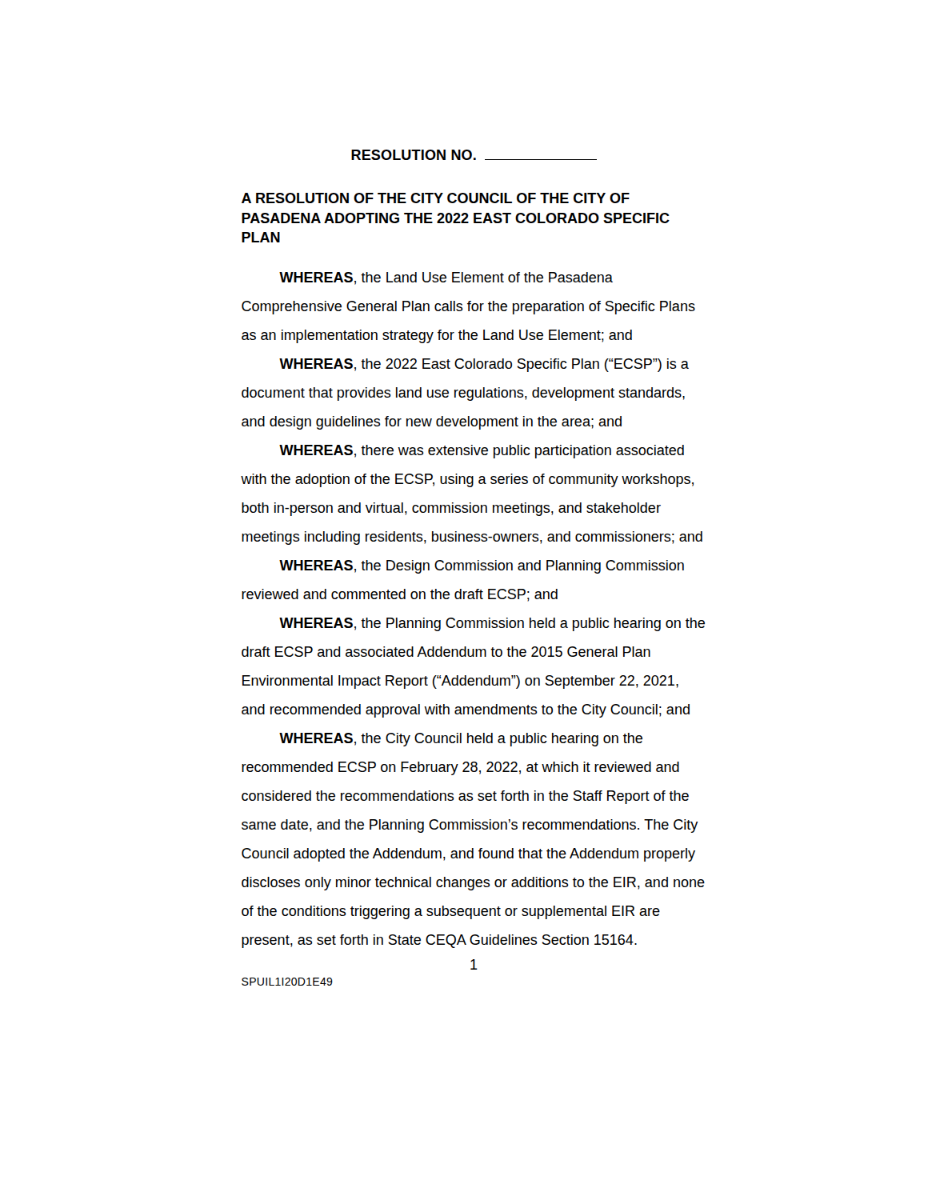RESOLUTION NO.
A Resolution of the City Council of the City of Pasadena Adopting the 2022 East Colorado Specific Plan
WHEREAS, the Land Use Element of the Pasadena Comprehensive General Plan calls for the preparation of Specific Plans as an implementation strategy for the Land Use Element; and
WHEREAS, the 2022 East Colorado Specific Plan (“ECSP”) is a document that provides land use regulations, development standards, and design guidelines for new development in the area; and
WHEREAS, there was extensive public participation associated with the adoption of the ECSP, using a series of community workshops, both in-person and virtual, commission meetings, and stakeholder meetings including residents, business-owners, and commissioners; and
WHEREAS, the Design Commission and Planning Commission reviewed and commented on the draft ECSP; and
WHEREAS, the Planning Commission held a public hearing on the draft ECSP and associated Addendum to the 2015 General Plan Environmental Impact Report (“Addendum”) on September 22, 2021, and recommended approval with amendments to the City Council; and
WHEREAS, the City Council held a public hearing on the recommended ECSP on February 28, 2022, at which it reviewed and considered the recommendations as set forth in the Staff Report of the same date, and the Planning Commission’s recommendations. The City Council adopted the Addendum, and found that the Addendum properly discloses only minor technical changes or additions to the EIR, and none of the conditions triggering a subsequent or supplemental EIR are present, as set forth in State CEQA Guidelines Section 15164.
1
SPUIL1I20D1E49